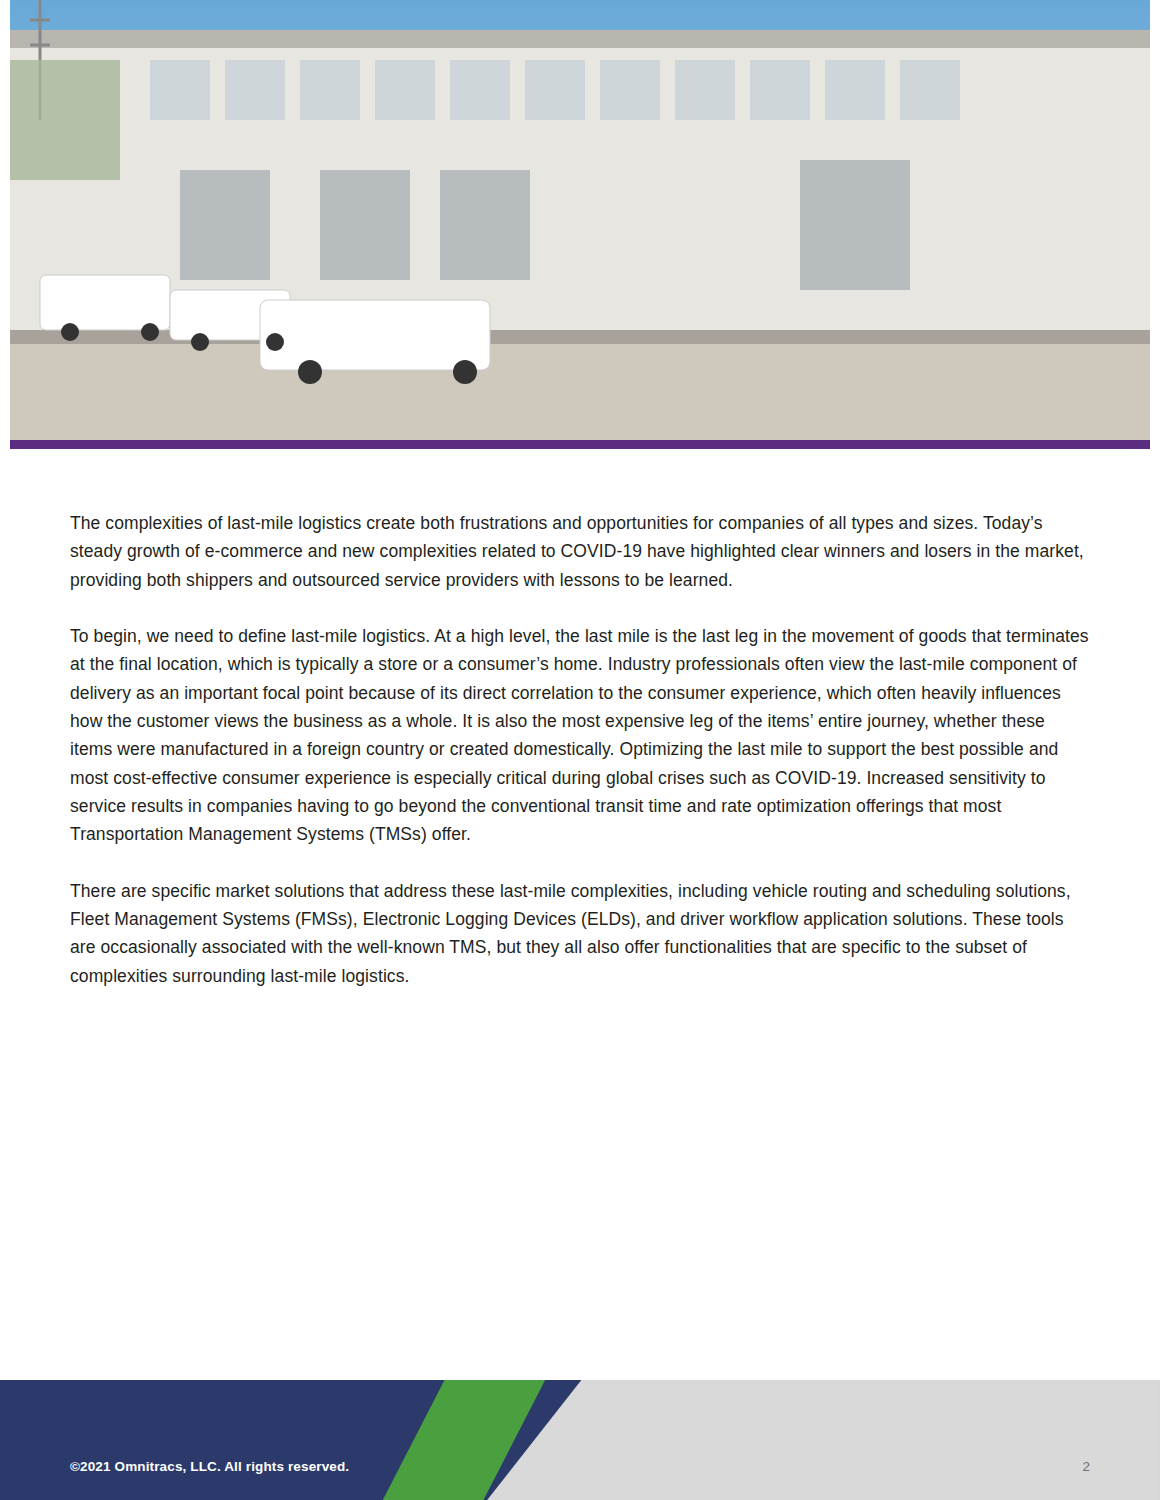The complexities of last-mile logistics create both frustrations and opportunities for companies of all types and sizes. Today’s steady growth of e-commerce and new complexities related to COVID-19 have highlighted clear winners and losers in the market, providing both shippers and outsourced service providers with lessons to be learned.
To begin, we need to define last-mile logistics. At a high level, the last mile is the last leg in the movement of goods that terminates at the final location, which is typically a store or a consumer’s home. Industry professionals often view the last-mile component of delivery as an important focal point because of its direct correlation to the consumer experience, which often heavily influences how the customer views the business as a whole. It is also the most expensive leg of the items’ entire journey, whether these items were manufactured in a foreign country or created domestically. Optimizing the last mile to support the best possible and most cost-effective consumer experience is especially critical during global crises such as COVID-19. Increased sensitivity to service results in companies having to go beyond the conventional transit time and rate optimization offerings that most Transportation Management Systems (TMSs) offer.
There are specific market solutions that address these last-mile complexities, including vehicle routing and scheduling solutions, Fleet Management Systems (FMSs), Electronic Logging Devices (ELDs), and driver workflow application solutions. These tools are occasionally associated with the well-known TMS, but they all also offer functionalities that are specific to the subset of complexities surrounding last-mile logistics.
©2021 Omnitracs, LLC. All rights reserved.
2